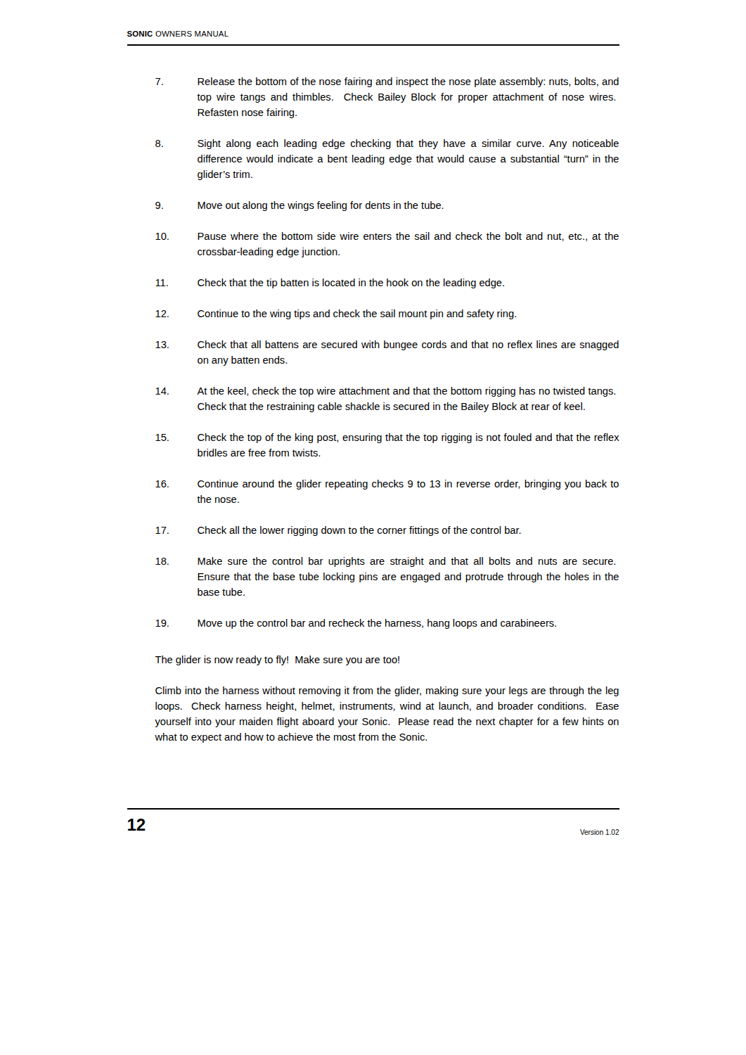SONIC OWNERS MANUAL
7. Release the bottom of the nose fairing and inspect the nose plate assembly: nuts, bolts, and top wire tangs and thimbles. Check Bailey Block for proper attachment of nose wires. Refasten nose fairing.
8. Sight along each leading edge checking that they have a similar curve. Any noticeable difference would indicate a bent leading edge that would cause a substantial “turn” in the glider’s trim.
9. Move out along the wings feeling for dents in the tube.
10. Pause where the bottom side wire enters the sail and check the bolt and nut, etc., at the crossbar-leading edge junction.
11. Check that the tip batten is located in the hook on the leading edge.
12. Continue to the wing tips and check the sail mount pin and safety ring.
13. Check that all battens are secured with bungee cords and that no reflex lines are snagged on any batten ends.
14. At the keel, check the top wire attachment and that the bottom rigging has no twisted tangs. Check that the restraining cable shackle is secured in the Bailey Block at rear of keel.
15. Check the top of the king post, ensuring that the top rigging is not fouled and that the reflex bridles are free from twists.
16. Continue around the glider repeating checks 9 to 13 in reverse order, bringing you back to the nose.
17. Check all the lower rigging down to the corner fittings of the control bar.
18. Make sure the control bar uprights are straight and that all bolts and nuts are secure. Ensure that the base tube locking pins are engaged and protrude through the holes in the base tube.
19. Move up the control bar and recheck the harness, hang loops and carabineers.
The glider is now ready to fly! Make sure you are too!
Climb into the harness without removing it from the glider, making sure your legs are through the leg loops. Check harness height, helmet, instruments, wind at launch, and broader conditions. Ease yourself into your maiden flight aboard your Sonic. Please read the next chapter for a few hints on what to expect and how to achieve the most from the Sonic.
12 Version 1.02